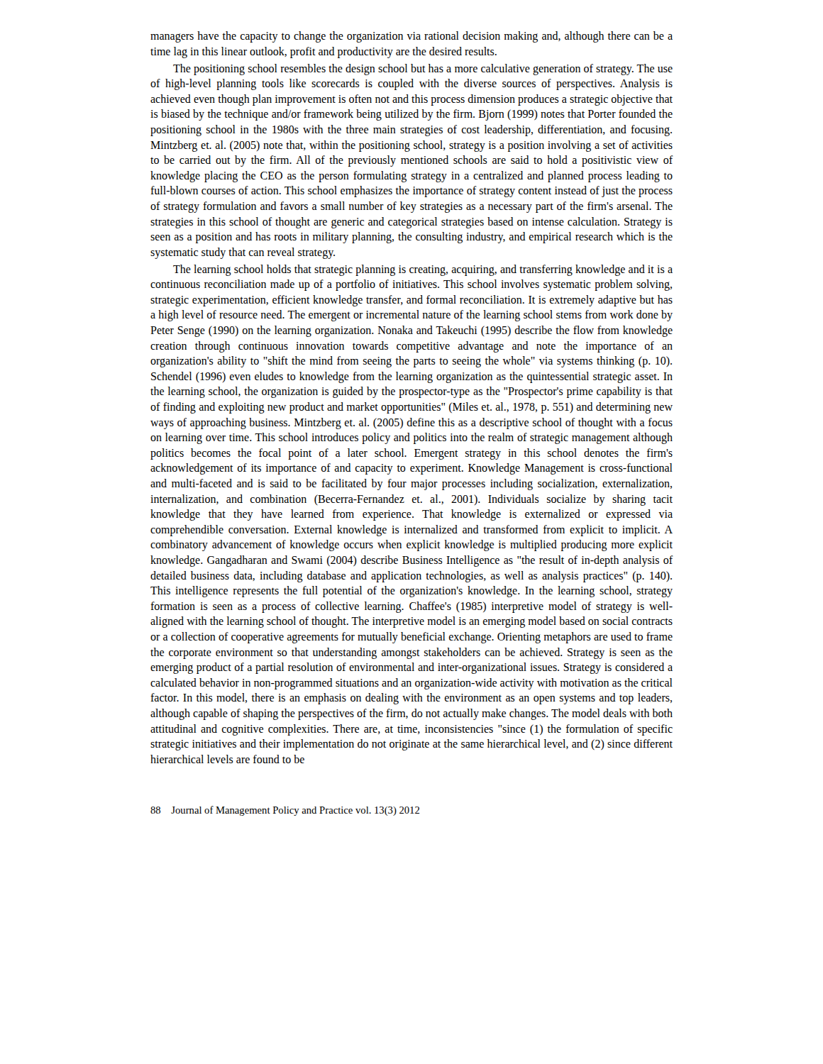managers have the capacity to change the organization via rational decision making and, although there can be a time lag in this linear outlook, profit and productivity are the desired results.
The positioning school resembles the design school but has a more calculative generation of strategy. The use of high-level planning tools like scorecards is coupled with the diverse sources of perspectives. Analysis is achieved even though plan improvement is often not and this process dimension produces a strategic objective that is biased by the technique and/or framework being utilized by the firm. Bjorn (1999) notes that Porter founded the positioning school in the 1980s with the three main strategies of cost leadership, differentiation, and focusing. Mintzberg et. al. (2005) note that, within the positioning school, strategy is a position involving a set of activities to be carried out by the firm. All of the previously mentioned schools are said to hold a positivistic view of knowledge placing the CEO as the person formulating strategy in a centralized and planned process leading to full-blown courses of action. This school emphasizes the importance of strategy content instead of just the process of strategy formulation and favors a small number of key strategies as a necessary part of the firm's arsenal. The strategies in this school of thought are generic and categorical strategies based on intense calculation. Strategy is seen as a position and has roots in military planning, the consulting industry, and empirical research which is the systematic study that can reveal strategy.
The learning school holds that strategic planning is creating, acquiring, and transferring knowledge and it is a continuous reconciliation made up of a portfolio of initiatives. This school involves systematic problem solving, strategic experimentation, efficient knowledge transfer, and formal reconciliation. It is extremely adaptive but has a high level of resource need. The emergent or incremental nature of the learning school stems from work done by Peter Senge (1990) on the learning organization. Nonaka and Takeuchi (1995) describe the flow from knowledge creation through continuous innovation towards competitive advantage and note the importance of an organization's ability to "shift the mind from seeing the parts to seeing the whole" via systems thinking (p. 10). Schendel (1996) even eludes to knowledge from the learning organization as the quintessential strategic asset. In the learning school, the organization is guided by the prospector-type as the "Prospector's prime capability is that of finding and exploiting new product and market opportunities" (Miles et. al., 1978, p. 551) and determining new ways of approaching business. Mintzberg et. al. (2005) define this as a descriptive school of thought with a focus on learning over time. This school introduces policy and politics into the realm of strategic management although politics becomes the focal point of a later school. Emergent strategy in this school denotes the firm's acknowledgement of its importance of and capacity to experiment. Knowledge Management is cross-functional and multi-faceted and is said to be facilitated by four major processes including socialization, externalization, internalization, and combination (Becerra-Fernandez et. al., 2001). Individuals socialize by sharing tacit knowledge that they have learned from experience. That knowledge is externalized or expressed via comprehendible conversation. External knowledge is internalized and transformed from explicit to implicit. A combinatory advancement of knowledge occurs when explicit knowledge is multiplied producing more explicit knowledge. Gangadharan and Swami (2004) describe Business Intelligence as "the result of in-depth analysis of detailed business data, including database and application technologies, as well as analysis practices" (p. 140). This intelligence represents the full potential of the organization's knowledge. In the learning school, strategy formation is seen as a process of collective learning. Chaffee's (1985) interpretive model of strategy is well-aligned with the learning school of thought. The interpretive model is an emerging model based on social contracts or a collection of cooperative agreements for mutually beneficial exchange. Orienting metaphors are used to frame the corporate environment so that understanding amongst stakeholders can be achieved. Strategy is seen as the emerging product of a partial resolution of environmental and inter-organizational issues. Strategy is considered a calculated behavior in non-programmed situations and an organization-wide activity with motivation as the critical factor. In this model, there is an emphasis on dealing with the environment as an open systems and top leaders, although capable of shaping the perspectives of the firm, do not actually make changes. The model deals with both attitudinal and cognitive complexities. There are, at time, inconsistencies "since (1) the formulation of specific strategic initiatives and their implementation do not originate at the same hierarchical level, and (2) since different hierarchical levels are found to be
88 Journal of Management Policy and Practice vol. 13(3) 2012